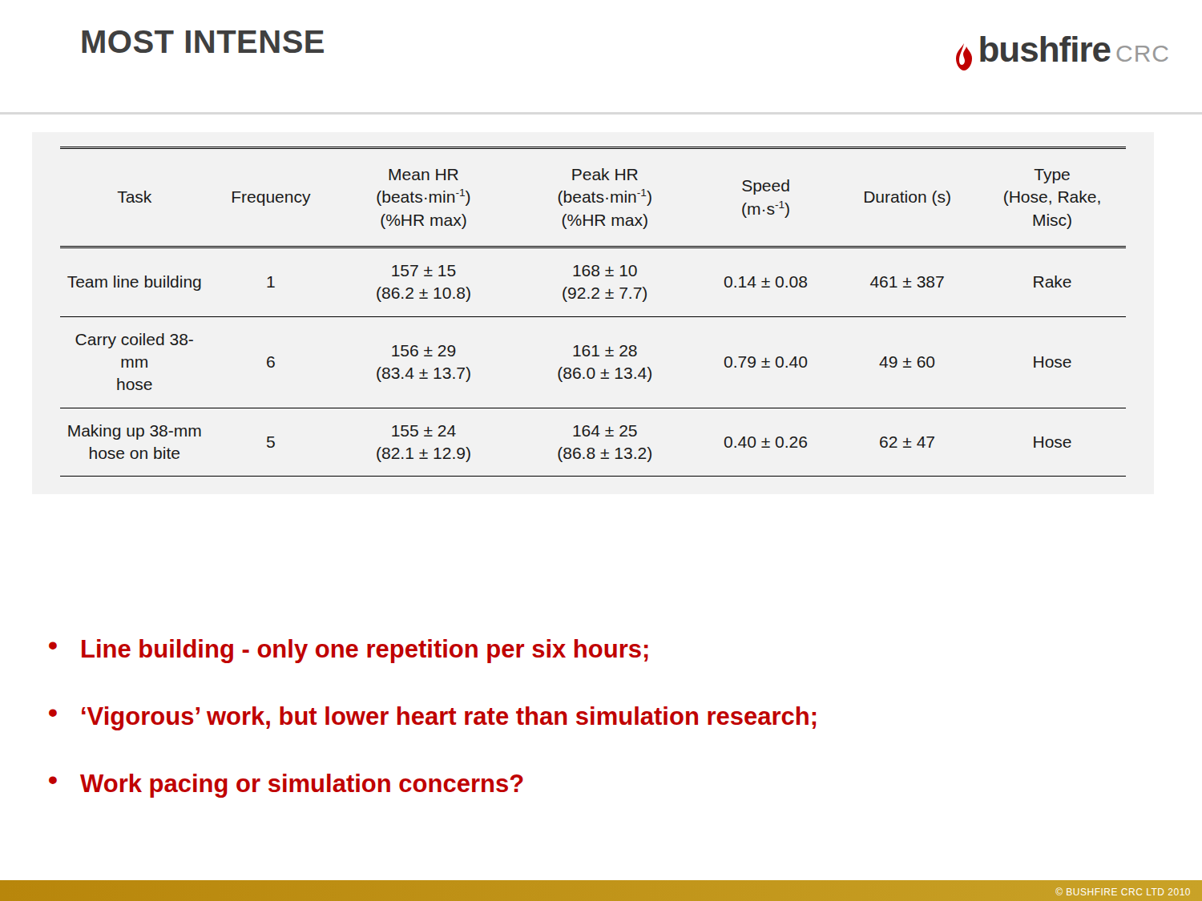MOST INTENSE
bushfire CRC
| Task | Frequency | Mean HR (beats·min -1 ) (%HR max) | Peak HR (beats·min -1 ) (%HR max) | Speed (m·s -1 ) | Duration (s) | Type (Hose, Rake, Misc) |
| --- | --- | --- | --- | --- | --- | --- |
| Team line building | 1 | 157 ± 15 (86.2 ± 10.8) | 168 ± 10 (92.2 ± 7.7) | 0.14 ± 0.08 | 461 ± 387 | Rake |
| Carry coiled 38-mm hose | 6 | 156 ± 29 (83.4 ± 13.7) | 161 ± 28 (86.0 ± 13.4) | 0.79 ± 0.40 | 49 ± 60 | Hose |
| Making up 38-mm hose on bite | 5 | 155 ± 24 (82.1 ± 12.9) | 164 ± 25 (86.8 ± 13.2) | 0.40 ± 0.26 | 62 ± 47 | Hose |
Line building - only one repetition per six hours;
‘Vigorous’ work, but lower heart rate than simulation research;
Work pacing or simulation concerns?
© BUSHFIRE CRC LTD 2010